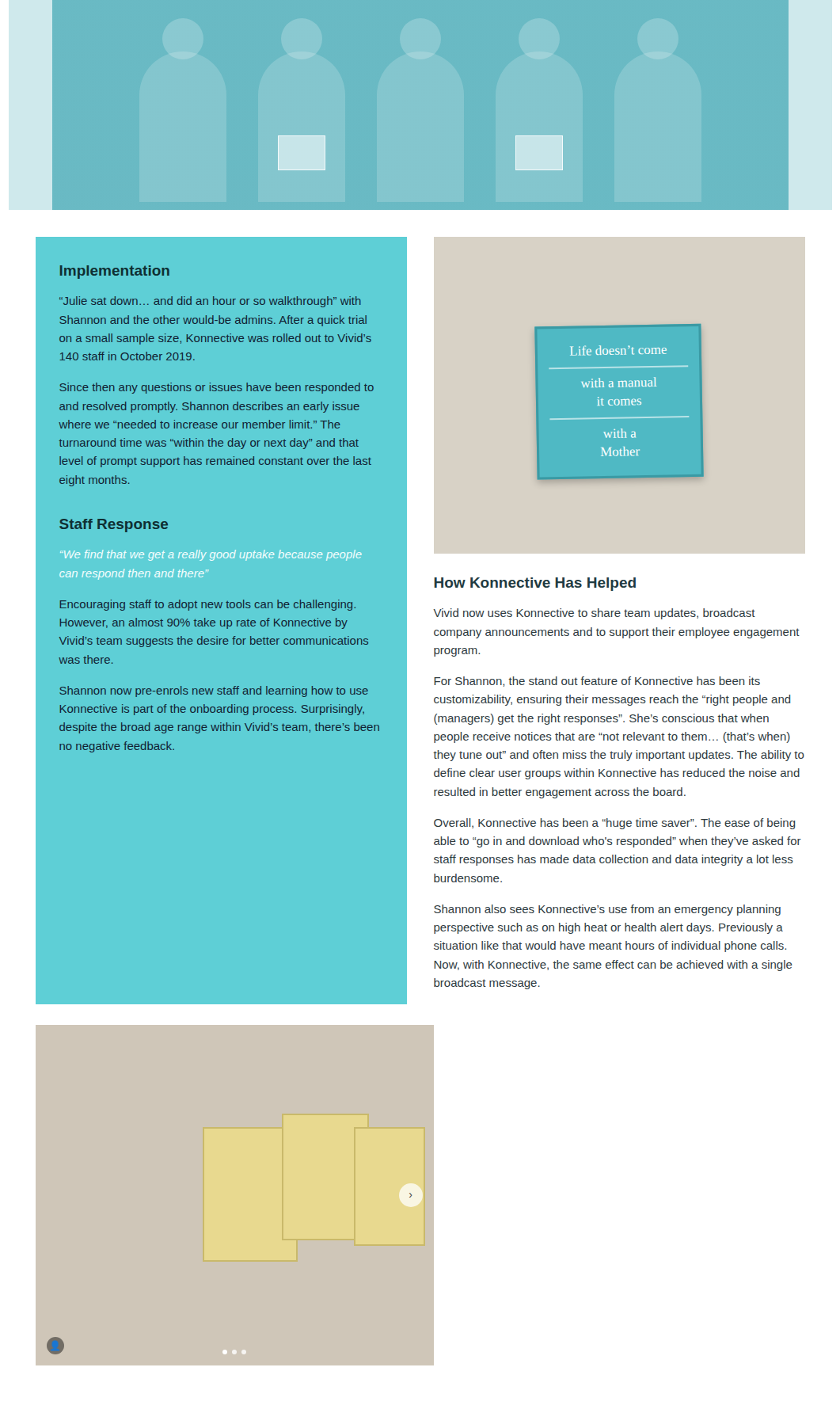Implementation
“Julie sat down… and did an hour or so walkthrough” with Shannon and the other would-be admins. After a quick trial on a small sample size, Konnective was rolled out to Vivid’s 140 staff in October 2019.
Since then any questions or issues have been responded to and resolved promptly. Shannon describes an early issue where we “needed to increase our member limit.” The turnaround time was “within the day or next day” and that level of prompt support has remained constant over the last eight months.
Staff Response
“We find that we get a really good uptake because people can respond then and there”
Encouraging staff to adopt new tools can be challenging. However, an almost 90% take up rate of Konnective by Vivid’s team suggests the desire for better communications was there.
Shannon now pre-enrols new staff and learning how to use Konnective is part of the onboarding process. Surprisingly, despite the broad age range within Vivid’s team, there’s been no negative feedback.
Life doesn’t come
with a manual it comes
with a Mother
How Konnective Has Helped
Vivid now uses Konnective to share team updates, broadcast company announcements and to support their employee engagement program.
For Shannon, the stand out feature of Konnective has been its customizability, ensuring their messages reach the “right people and (managers) get the right responses”. She’s conscious that when people receive notices that are “not relevant to them… (that’s when) they tune out” and often miss the truly important updates. The ability to define clear user groups within Konnective has reduced the noise and resulted in better engagement across the board.
Overall, Konnective has been a “huge time saver”. The ease of being able to “go in and download who's responded” when they’ve asked for staff responses has made data collection and data integrity a lot less burdensome.
Shannon also sees Konnective’s use from an emergency planning perspective such as on high heat or health alert days. Previously a situation like that would have meant hours of individual phone calls. Now, with Konnective, the same effect can be achieved with a single broadcast message.
›
👤